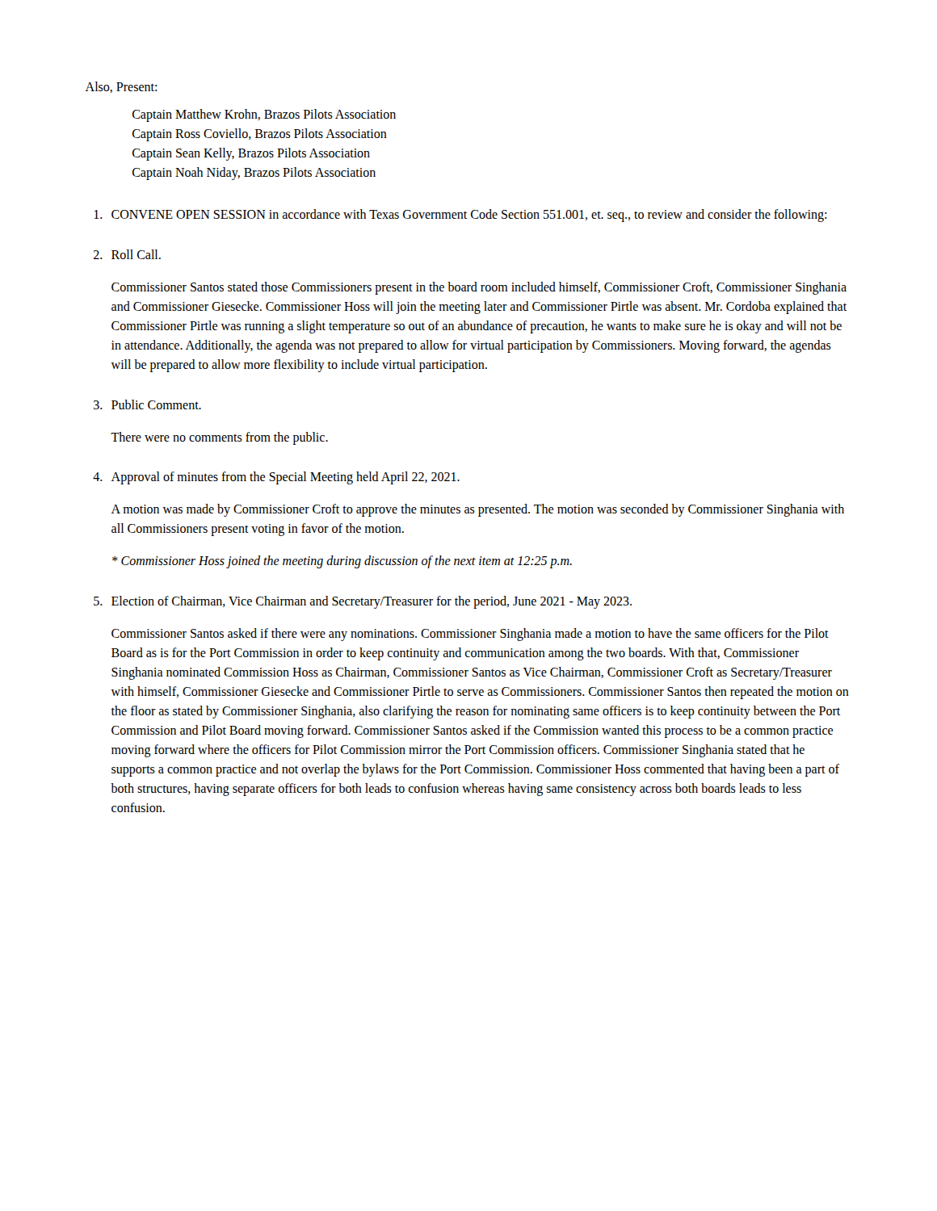Also, Present:
Captain Matthew Krohn, Brazos Pilots Association
Captain Ross Coviello, Brazos Pilots Association
Captain Sean Kelly, Brazos Pilots Association
Captain Noah Niday, Brazos Pilots Association
CONVENE OPEN SESSION in accordance with Texas Government Code Section 551.001, et. seq., to review and consider the following:
Roll Call.
Commissioner Santos stated those Commissioners present in the board room included himself, Commissioner Croft, Commissioner Singhania and Commissioner Giesecke. Commissioner Hoss will join the meeting later and Commissioner Pirtle was absent. Mr. Cordoba explained that Commissioner Pirtle was running a slight temperature so out of an abundance of precaution, he wants to make sure he is okay and will not be in attendance. Additionally, the agenda was not prepared to allow for virtual participation by Commissioners. Moving forward, the agendas will be prepared to allow more flexibility to include virtual participation.
Public Comment.
There were no comments from the public.
Approval of minutes from the Special Meeting held April 22, 2021.
A motion was made by Commissioner Croft to approve the minutes as presented. The motion was seconded by Commissioner Singhania with all Commissioners present voting in favor of the motion.
* Commissioner Hoss joined the meeting during discussion of the next item at 12:25 p.m.
Election of Chairman, Vice Chairman and Secretary/Treasurer for the period, June 2021 - May 2023.
Commissioner Santos asked if there were any nominations. Commissioner Singhania made a motion to have the same officers for the Pilot Board as is for the Port Commission in order to keep continuity and communication among the two boards. With that, Commissioner Singhania nominated Commission Hoss as Chairman, Commissioner Santos as Vice Chairman, Commissioner Croft as Secretary/Treasurer with himself, Commissioner Giesecke and Commissioner Pirtle to serve as Commissioners. Commissioner Santos then repeated the motion on the floor as stated by Commissioner Singhania, also clarifying the reason for nominating same officers is to keep continuity between the Port Commission and Pilot Board moving forward. Commissioner Santos asked if the Commission wanted this process to be a common practice moving forward where the officers for Pilot Commission mirror the Port Commission officers. Commissioner Singhania stated that he supports a common practice and not overlap the bylaws for the Port Commission. Commissioner Hoss commented that having been a part of both structures, having separate officers for both leads to confusion whereas having same consistency across both boards leads to less confusion.